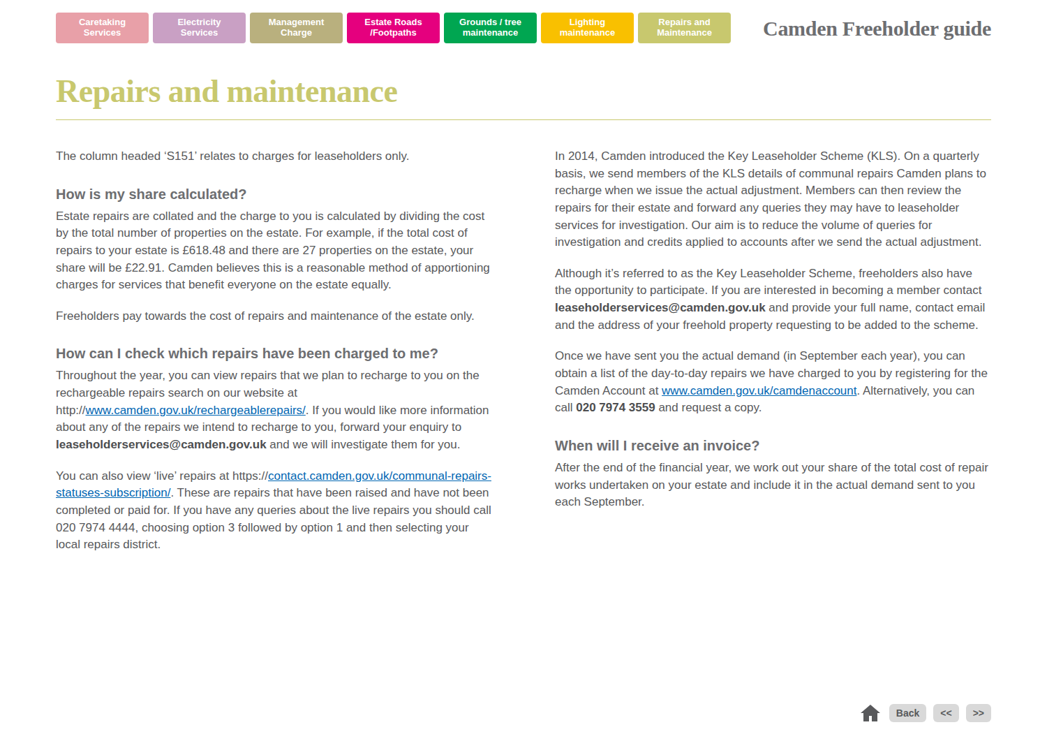Caretaking
Services Electricity
Services Management
Charge Estate Roads
/Footpaths Grounds / tree
maintenance Lighting
maintenance Repairs and
Maintenance
Camden Freeholder guide
Repairs and maintenance
The column headed ‘S151’ relates to charges for leaseholders only.
How is my share calculated?
Estate repairs are collated and the charge to you is calculated by dividing the cost by the total number of properties on the estate. For example, if the total cost of repairs to your estate is £618.48 and there are 27 properties on the estate, your share will be £22.91. Camden believes this is a reasonable method of apportioning charges for services that benefit everyone on the estate equally.
Freeholders pay towards the cost of repairs and maintenance of the estate only.
How can I check which repairs have been charged to me?
Throughout the year, you can view repairs that we plan to recharge to you on the rechargeable repairs search on our website at http://www.camden.gov.uk/rechargeablerepairs/. If you would like more information about any of the repairs we intend to recharge to you, forward your enquiry to leaseholderservices@camden.gov.uk and we will investigate them for you.
You can also view ‘live’ repairs at https://contact.camden.gov.uk/communal-repairs-statuses-subscription/. These are repairs that have been raised and have not been completed or paid for. If you have any queries about the live repairs you should call 020 7974 4444, choosing option 3 followed by option 1 and then selecting your local repairs district.
In 2014, Camden introduced the Key Leaseholder Scheme (KLS). On a quarterly basis, we send members of the KLS details of communal repairs Camden plans to recharge when we issue the actual adjustment. Members can then review the repairs for their estate and forward any queries they may have to leaseholder services for investigation. Our aim is to reduce the volume of queries for investigation and credits applied to accounts after we send the actual adjustment.
Although it’s referred to as the Key Leaseholder Scheme, freeholders also have the opportunity to participate. If you are interested in becoming a member contact leaseholderservices@camden.gov.uk and provide your full name, contact email and the address of your freehold property requesting to be added to the scheme.
Once we have sent you the actual demand (in September each year), you can obtain a list of the day-to-day repairs we have charged to you by registering for the Camden Account at www.camden.gov.uk/camdenaccount. Alternatively, you can call 020 7974 3559 and request a copy.
When will I receive an invoice?
After the end of the financial year, we work out your share of the total cost of repair works undertaken on your estate and include it in the actual demand sent to you each September.
Back << >>